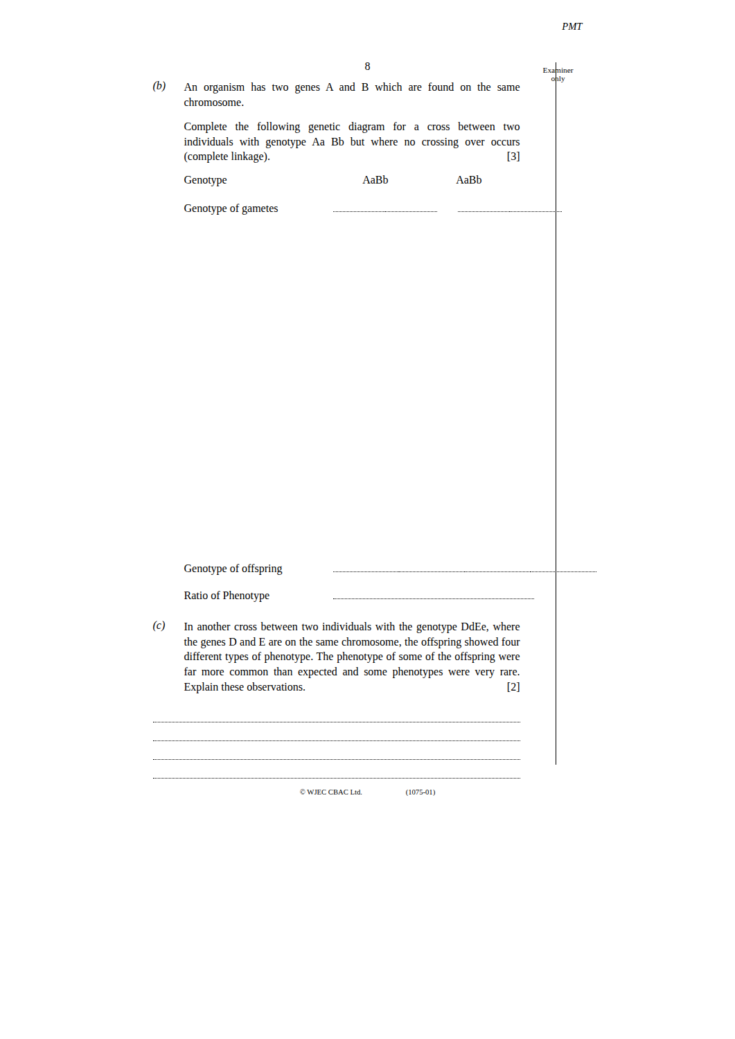PMT
8
Examiner
only
(b)
An organism has two genes A and B which are found on the same chromosome.
Complete the following genetic diagram for a cross between two individuals with genotype Aa Bb but where no crossing over occurs (complete linkage).[3]
Genotype
AaBb
AaBb
Genotype of gametes
Genotype of offspring
Ratio of Phenotype
(c)
In another cross between two individuals with the genotype DdEe, where the genes D and E are on the same chromosome, the offspring showed four different types of phenotype. The phenotype of some of the offspring were far more common than expected and some phenotypes were very rare. Explain these observations.[2]
© WJEC CBAC Ltd. (1075-01)